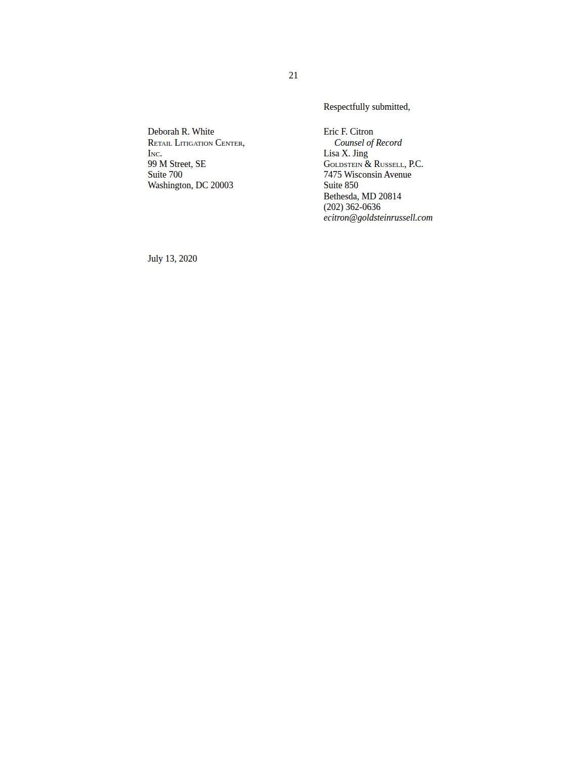21
Respectfully submitted,
| Deborah R. White Retail Litigation Center, Inc. 99 M Street, SE Suite 700 Washington, DC 20003 | Eric F. Citron Counsel of Record Lisa X. Jing Goldstein & Russell, P.C. 7475 Wisconsin Avenue Suite 850 Bethesda, MD 20814 (202) 362-0636 ecitron@goldsteinrussell.com |
July 13, 2020